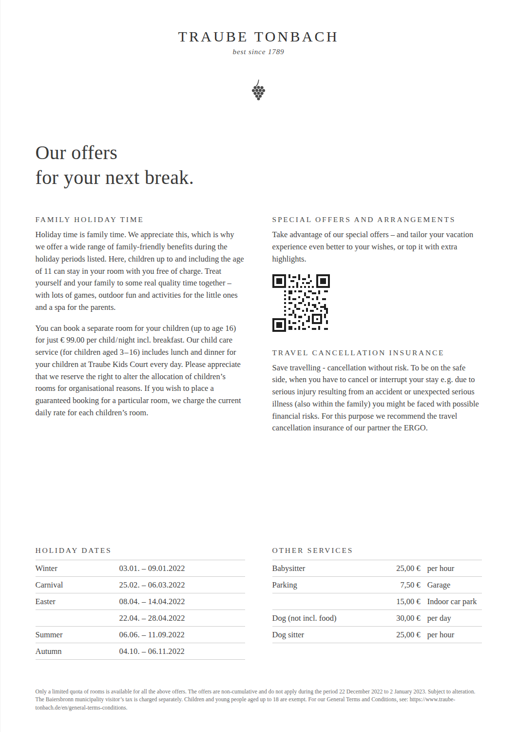Traube Tonbach
best since 1789
Our offers
for your next break.
Family holiday time
Holiday time is family time. We appreciate this, which is why we offer a wide range of family-friendly benefits during the holiday periods listed. Here, children up to and including the age of 11 can stay in your room with you free of charge. Treat yourself and your family to some real quality time together – with lots of games, outdoor fun and activities for the little ones and a spa for the parents.
You can book a separate room for your children (up to age 16) for just € 99.00 per child / night incl. breakfast. Our child care service (for children aged 3 – 16) includes lunch and dinner for your children at Traube Kids Court every day. Please appreciate that we reserve the right to alter the allocation of children’s rooms for organisational reasons. If you wish to place a guaranteed booking for a particular room, we charge the current daily rate for each children’s room.
Special offers and arrangements
Take advantage of our special offers – and tailor your vacation experience even better to your wishes, or top it with extra highlights.
Travel cancellation insurance
Save travelling - cancellation without risk. To be on the safe side, when you have to cancel or interrupt your stay e. g. due to serious injury resulting from an accident or unexpected serious illness (also within the family) you might be faced with possible financial risks. For this purpose we recommend the travel cancellation insurance of our partner the ERGO.
Holiday dates
| Winter | 03.01. – 09.01.2022 |
| Carnival | 25.02. – 06.03.2022 |
| Easter | 08.04. – 14.04.2022 |
| | 22.04. – 28.04.2022 |
| Summer | 06.06. – 11.09.2022 |
| Autumn | 04.10. – 06.11.2022 |
Other services
| Babysitter | 25,00 € | per hour |
| Parking | 7,50 € | Garage |
| | 15,00 € | Indoor car park |
| Dog (not incl. food) | 30,00 € | per day |
| Dog sitter | 25,00 € | per hour |
Only a limited quota of rooms is available for all the above offers. The offers are non-cumulative and do not apply during the period 22 December 2022 to 2 January 2023. Subject to alteration. The Baiersbronn municipality visitor’s tax is charged separately. Children and young people aged up to 18 are exempt. For our General Terms and Conditions, see: https://www.traube-tonbach.de/en/general-terms-conditions.